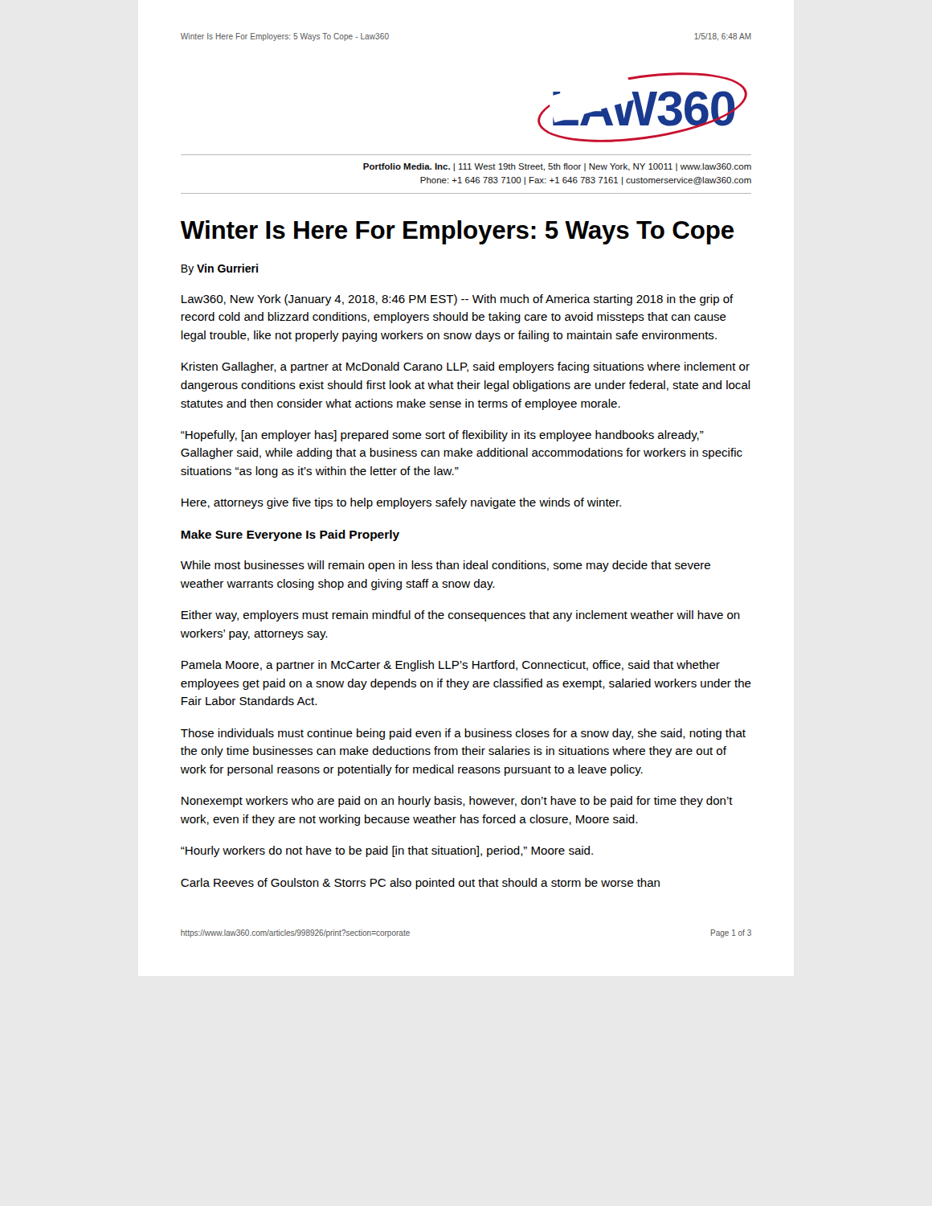Winter Is Here For Employers: 5 Ways To Cope - Law360 1/5/18, 6:48 AM
LAW360
Portfolio Media. Inc. | 111 West 19th Street, 5th floor | New York, NY 10011 | www.law360.com
Phone: +1 646 783 7100 | Fax: +1 646 783 7161 | customerservice@law360.com
Winter Is Here For Employers: 5 Ways To Cope
By Vin Gurrieri
Law360, New York (January 4, 2018, 8:46 PM EST) -- With much of America starting 2018 in the grip of record cold and blizzard conditions, employers should be taking care to avoid missteps that can cause legal trouble, like not properly paying workers on snow days or failing to maintain safe environments.
Kristen Gallagher, a partner at McDonald Carano LLP, said employers facing situations where inclement or dangerous conditions exist should first look at what their legal obligations are under federal, state and local statutes and then consider what actions make sense in terms of employee morale.
“Hopefully, [an employer has] prepared some sort of flexibility in its employee handbooks already,” Gallagher said, while adding that a business can make additional accommodations for workers in specific situations “as long as it’s within the letter of the law.”
Here, attorneys give five tips to help employers safely navigate the winds of winter.
Make Sure Everyone Is Paid Properly
While most businesses will remain open in less than ideal conditions, some may decide that severe weather warrants closing shop and giving staff a snow day.
Either way, employers must remain mindful of the consequences that any inclement weather will have on workers’ pay, attorneys say.
Pamela Moore, a partner in McCarter & English LLP’s Hartford, Connecticut, office, said that whether employees get paid on a snow day depends on if they are classified as exempt, salaried workers under the Fair Labor Standards Act.
Those individuals must continue being paid even if a business closes for a snow day, she said, noting that the only time businesses can make deductions from their salaries is in situations where they are out of work for personal reasons or potentially for medical reasons pursuant to a leave policy.
Nonexempt workers who are paid on an hourly basis, however, don’t have to be paid for time they don’t work, even if they are not working because weather has forced a closure, Moore said.
“Hourly workers do not have to be paid [in that situation], period,” Moore said.
Carla Reeves of Goulston & Storrs PC also pointed out that should a storm be worse than
https://www.law360.com/articles/998926/print?section=corporate Page 1 of 3